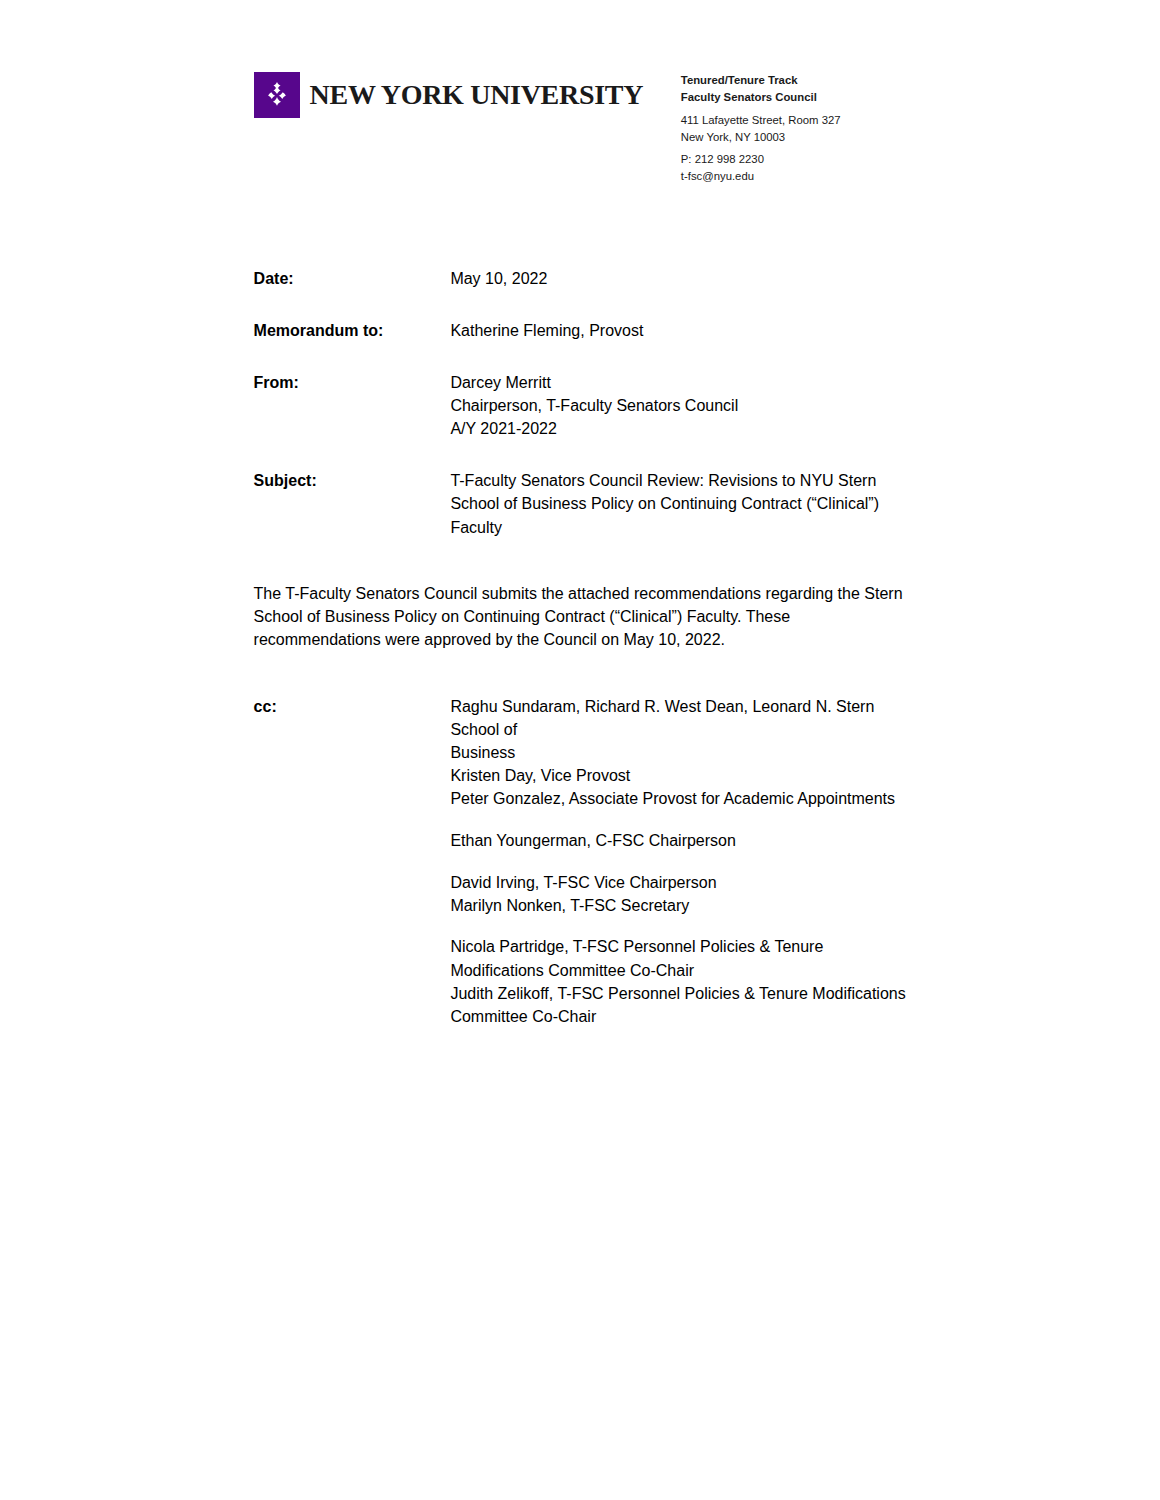NEW YORK UNIVERSITY
Tenured/Tenure Track
Faculty Senators Council
411 Lafayette Street, Room 327
New York, NY 10003
P: 212 998 2230
t-fsc@nyu.edu
Date:
May 10, 2022
Memorandum to:
Katherine Fleming, Provost
From:
Darcey Merritt Chairperson, T-Faculty Senators Council A/Y 2021-2022
Subject:
T-Faculty Senators Council Review: Revisions to NYU Stern School of Business Policy on Continuing Contract (“Clinical”) Faculty
The T-Faculty Senators Council submits the attached recommendations regarding the Stern School of Business Policy on Continuing Contract (“Clinical”) Faculty. These recommendations were approved by the Council on May 10, 2022.
cc:
Raghu Sundaram, Richard R. West Dean, Leonard N. Stern School of Business Kristen Day, Vice Provost Peter Gonzalez, Associate Provost for Academic Appointments
Ethan Youngerman, C-FSC Chairperson
David Irving, T-FSC Vice Chairperson Marilyn Nonken, T-FSC Secretary
Nicola Partridge, T-FSC Personnel Policies & Tenure Modifications Committee Co-Chair Judith Zelikoff, T-FSC Personnel Policies & Tenure Modifications Committee Co-Chair